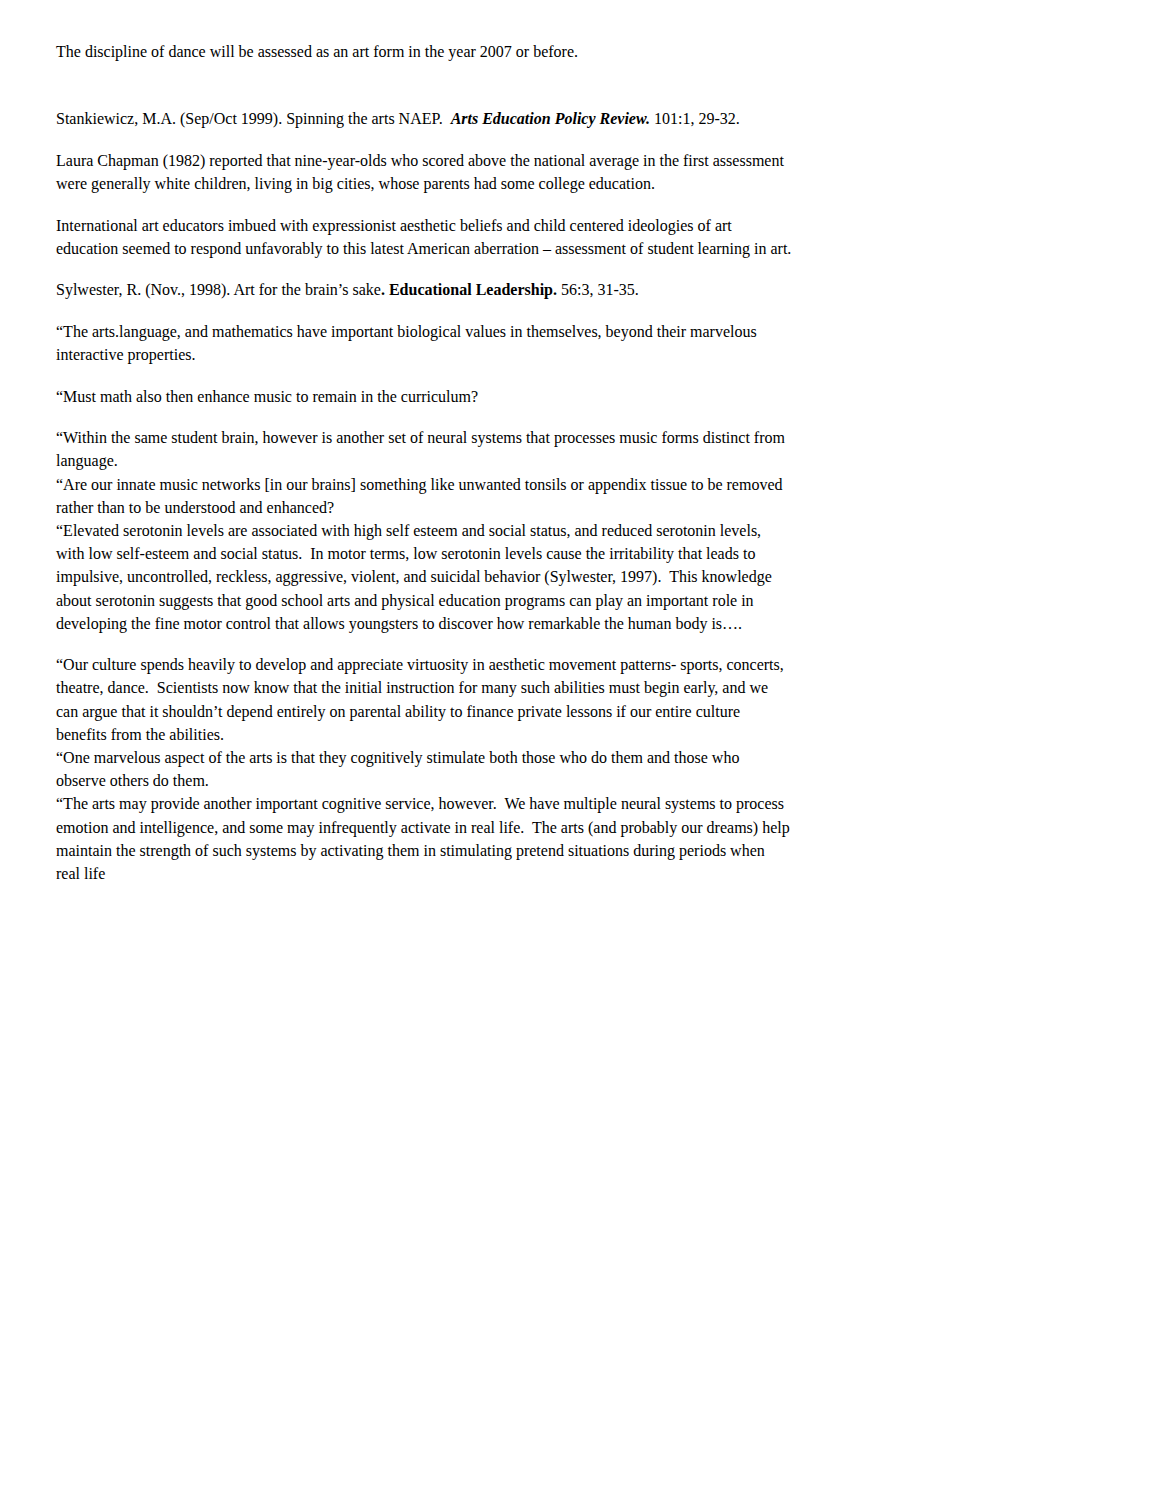The discipline of dance will be assessed as an art form in the year 2007 or before.
Stankiewicz, M.A. (Sep/Oct 1999). Spinning the arts NAEP. Arts Education Policy Review. 101:1, 29-32.
Laura Chapman (1982) reported that nine-year-olds who scored above the national average in the first assessment were generally white children, living in big cities, whose parents had some college education.
International art educators imbued with expressionist aesthetic beliefs and child centered ideologies of art education seemed to respond unfavorably to this latest American aberration – assessment of student learning in art.
Sylwester, R. (Nov., 1998). Art for the brain’s sake. Educational Leadership. 56:3, 31-35.
“The arts.language, and mathematics have important biological values in themselves, beyond their marvelous interactive properties.
“Must math also then enhance music to remain in the curriculum?
“Within the same student brain, however is another set of neural systems that processes music forms distinct from language.
“Are our innate music networks [in our brains] something like unwanted tonsils or appendix tissue to be removed rather than to be understood and enhanced?
“Elevated serotonin levels are associated with high self esteem and social status, and reduced serotonin levels, with low self-esteem and social status. In motor terms, low serotonin levels cause the irritability that leads to impulsive, uncontrolled, reckless, aggressive, violent, and suicidal behavior (Sylwester, 1997). This knowledge about serotonin suggests that good school arts and physical education programs can play an important role in developing the fine motor control that allows youngsters to discover how remarkable the human body is….
“Our culture spends heavily to develop and appreciate virtuosity in aesthetic movement patterns- sports, concerts, theatre, dance. Scientists now know that the initial instruction for many such abilities must begin early, and we can argue that it shouldn’t depend entirely on parental ability to finance private lessons if our entire culture benefits from the abilities.
“One marvelous aspect of the arts is that they cognitively stimulate both those who do them and those who observe others do them.
“The arts may provide another important cognitive service, however. We have multiple neural systems to process emotion and intelligence, and some may infrequently activate in real life. The arts (and probably our dreams) help maintain the strength of such systems by activating them in stimulating pretend situations during periods when real life